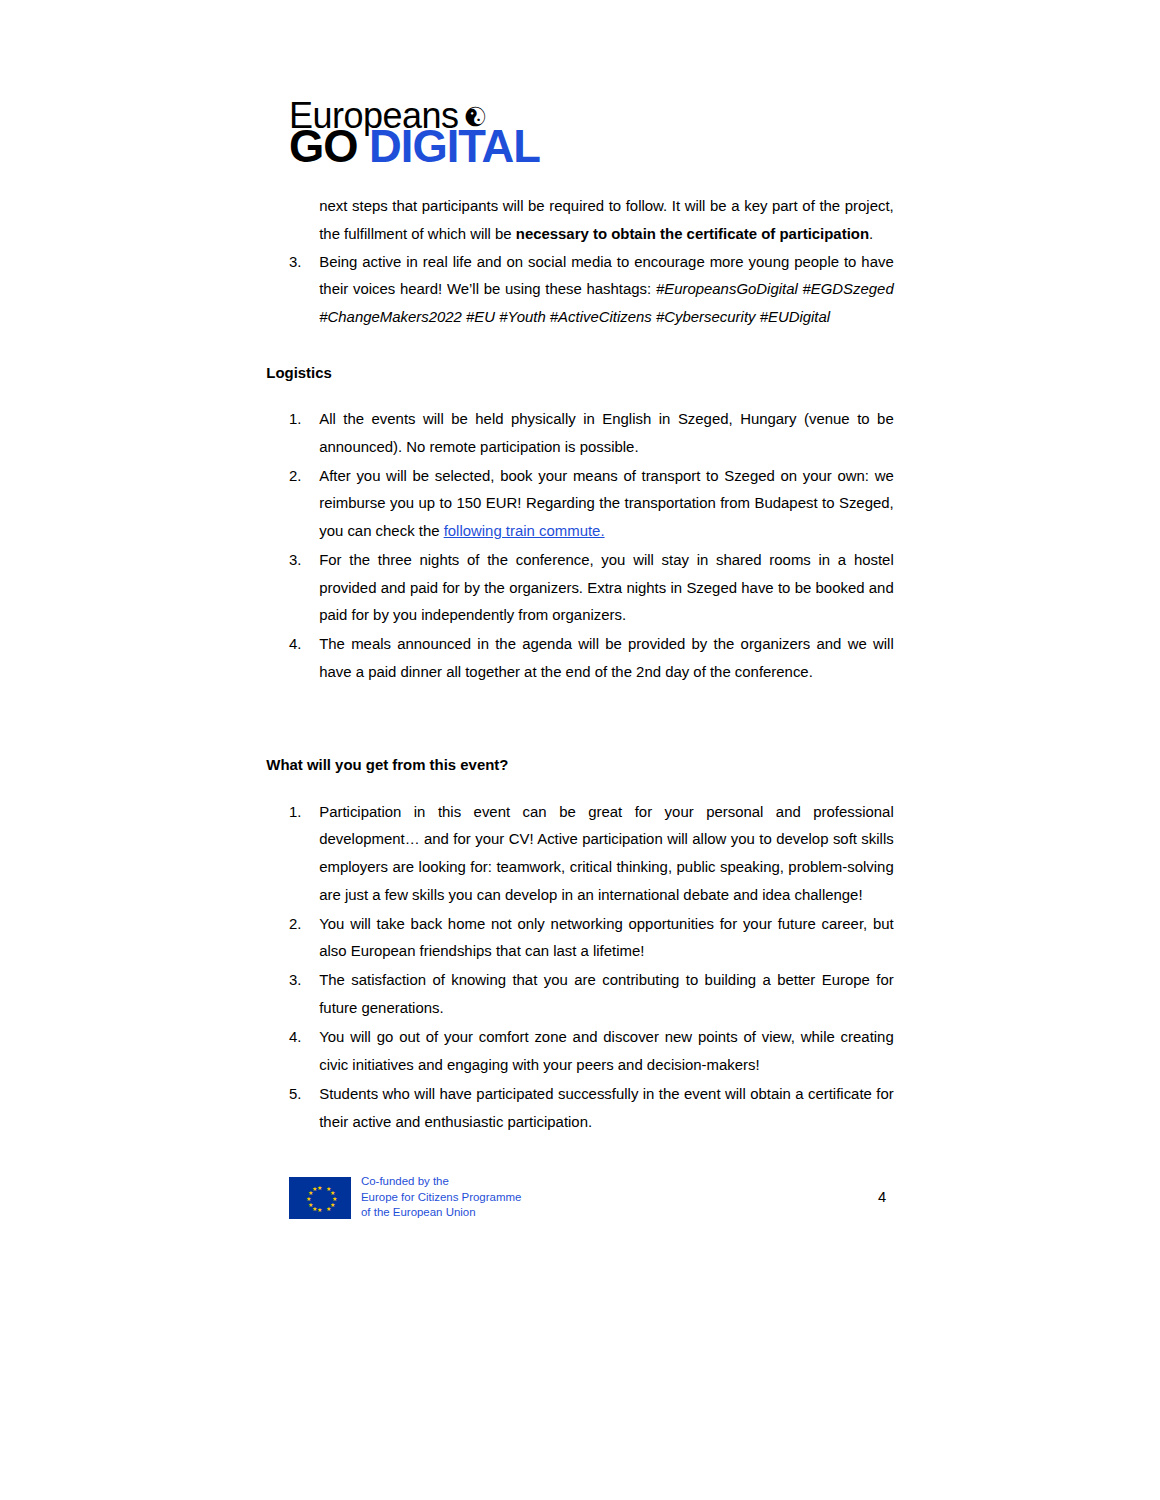Europeans☯
GO DIGITAL
next steps that participants will be required to follow. It will be a key part of the project, the fulfillment of which will be necessary to obtain the certificate of participation.
Being active in real life and on social media to encourage more young people to have their voices heard! We’ll be using these hashtags: #EuropeansGoDigital #EGDSzeged #ChangeMakers2022 #EU #Youth #ActiveCitizens #Cybersecurity #EUDigital
Logistics
All the events will be held physically in English in Szeged, Hungary (venue to be announced). No remote participation is possible.
After you will be selected, book your means of transport to Szeged on your own: we reimburse you up to 150 EUR! Regarding the transportation from Budapest to Szeged, you can check the following train commute.
For the three nights of the conference, you will stay in shared rooms in a hostel provided and paid for by the organizers. Extra nights in Szeged have to be booked and paid for by you independently from organizers.
The meals announced in the agenda will be provided by the organizers and we will have a paid dinner all together at the end of the 2nd day of the conference.
What will you get from this event?
Participation in this event can be great for your personal and professional development… and for your CV! Active participation will allow you to develop soft skills employers are looking for: teamwork, critical thinking, public speaking, problem-solving are just a few skills you can develop in an international debate and idea challenge!
You will take back home not only networking opportunities for your future career, but also European friendships that can last a lifetime!
The satisfaction of knowing that you are contributing to building a better Europe for future generations.
You will go out of your comfort zone and discover new points of view, while creating civic initiatives and engaging with your peers and decision-makers!
Students who will have participated successfully in the event will obtain a certificate for their active and enthusiastic participation.
★ ★ ★ ★ ★ ★ ★ ★ ★ ★ ★ ★
Co-funded by the
Europe for Citizens Programme
of the European Union
4